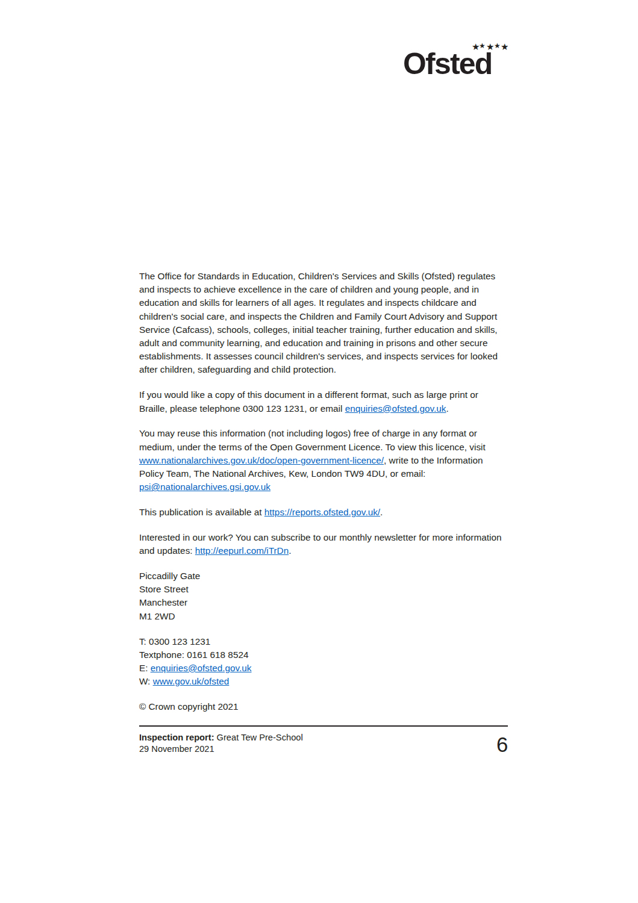The Office for Standards in Education, Children's Services and Skills (Ofsted) regulates and inspects to achieve excellence in the care of children and young people, and in education and skills for learners of all ages. It regulates and inspects childcare and children's social care, and inspects the Children and Family Court Advisory and Support Service (Cafcass), schools, colleges, initial teacher training, further education and skills, adult and community learning, and education and training in prisons and other secure establishments. It assesses council children's services, and inspects services for looked after children, safeguarding and child protection.
If you would like a copy of this document in a different format, such as large print or Braille, please telephone 0300 123 1231, or email enquiries@ofsted.gov.uk.
You may reuse this information (not including logos) free of charge in any format or medium, under the terms of the Open Government Licence. To view this licence, visit www.nationalarchives.gov.uk/doc/open-government-licence/, write to the Information Policy Team, The National Archives, Kew, London TW9 4DU, or email: psi@nationalarchives.gsi.gov.uk
This publication is available at https://reports.ofsted.gov.uk/.
Interested in our work? You can subscribe to our monthly newsletter for more information and updates: http://eepurl.com/iTrDn.
Piccadilly Gate
Store Street
Manchester
M1 2WD
T: 0300 123 1231
Textphone: 0161 618 8524
E: enquiries@ofsted.gov.uk
W: www.gov.uk/ofsted
© Crown copyright 2021
Inspection report: Great Tew Pre-School
29 November 2021
6